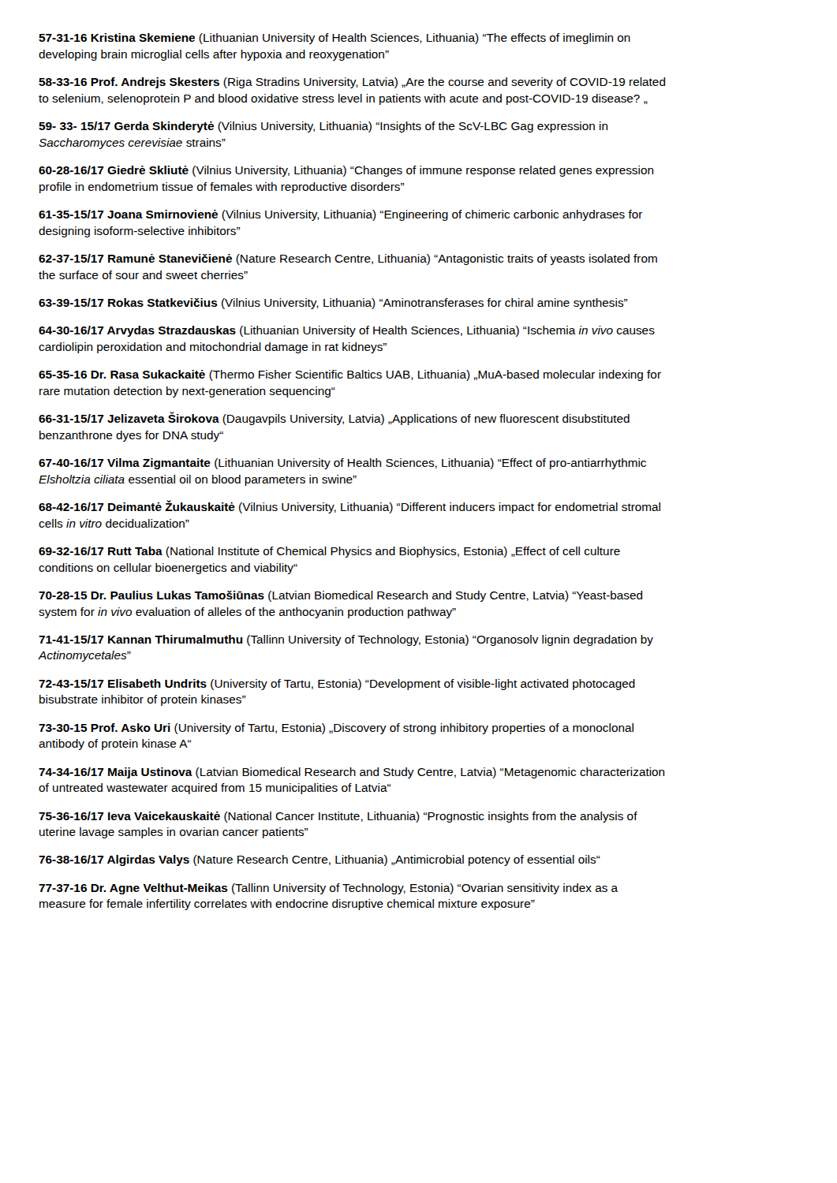57-31-16 Kristina Skemiene (Lithuanian University of Health Sciences, Lithuania) “The effects of imeglimin on developing brain microglial cells after hypoxia and reoxygenation”
58-33-16 Prof. Andrejs Skesters (Riga Stradins University, Latvia) „Are the course and severity of COVID-19 related to selenium, selenoprotein P and blood oxidative stress level in patients with acute and post-COVID-19 disease? „
59- 33- 15/17 Gerda Skinderytė (Vilnius University, Lithuania) “Insights of the ScV-LBC Gag expression in Saccharomyces cerevisiae strains”
60-28-16/17 Giedrė Skliutė (Vilnius University, Lithuania) “Changes of immune response related genes expression profile in endometrium tissue of females with reproductive disorders”
61-35-15/17 Joana Smirnovienė (Vilnius University, Lithuania) “Engineering of chimeric carbonic anhydrases for designing isoform-selective inhibitors”
62-37-15/17 Ramunė Stanevičienė (Nature Research Centre, Lithuania) “Antagonistic traits of yeasts isolated from the surface of sour and sweet cherries”
63-39-15/17 Rokas Statkevičius (Vilnius University, Lithuania) “Aminotransferases for chiral amine synthesis”
64-30-16/17 Arvydas Strazdauskas (Lithuanian University of Health Sciences, Lithuania) “Ischemia in vivo causes cardiolipin peroxidation and mitochondrial damage in rat kidneys”
65-35-16 Dr. Rasa Sukackaitė (Thermo Fisher Scientific Baltics UAB, Lithuania) „MuA-based molecular indexing for rare mutation detection by next-generation sequencing“
66-31-15/17 Jelizaveta Širokova (Daugavpils University, Latvia) „Applications of new fluorescent disubstituted benzanthrone dyes for DNA study“
67-40-16/17 Vilma Zigmantaite (Lithuanian University of Health Sciences, Lithuania) “Effect of pro-antiarrhythmic Elsholtzia ciliata essential oil on blood parameters in swine”
68-42-16/17 Deimantė Žukauskaitė (Vilnius University, Lithuania) “Different inducers impact for endometrial stromal cells in vitro decidualization”
69-32-16/17 Rutt Taba (National Institute of Chemical Physics and Biophysics, Estonia) „Effect of cell culture conditions on cellular bioenergetics and viability“
70-28-15 Dr. Paulius Lukas Tamošiūnas (Latvian Biomedical Research and Study Centre, Latvia) “Yeast-based system for in vivo evaluation of alleles of the anthocyanin production pathway”
71-41-15/17 Kannan Thirumalmuthu (Tallinn University of Technology, Estonia) “Organosolv lignin degradation by Actinomycetales”
72-43-15/17 Elisabeth Undrits (University of Tartu, Estonia) “Development of visible-light activated photocaged bisubstrate inhibitor of protein kinases”
73-30-15 Prof. Asko Uri (University of Tartu, Estonia) „Discovery of strong inhibitory properties of a monoclonal antibody of protein kinase A“
74-34-16/17 Maija Ustinova (Latvian Biomedical Research and Study Centre, Latvia) “Metagenomic characterization of untreated wastewater acquired from 15 municipalities of Latvia“
75-36-16/17 Ieva Vaicekauskaitė (National Cancer Institute, Lithuania) “Prognostic insights from the analysis of uterine lavage samples in ovarian cancer patients”
76-38-16/17 Algirdas Valys (Nature Research Centre, Lithuania) „Antimicrobial potency of essential oils“
77-37-16 Dr. Agne Velthut-Meikas (Tallinn University of Technology, Estonia) “Ovarian sensitivity index as a measure for female infertility correlates with endocrine disruptive chemical mixture exposure”